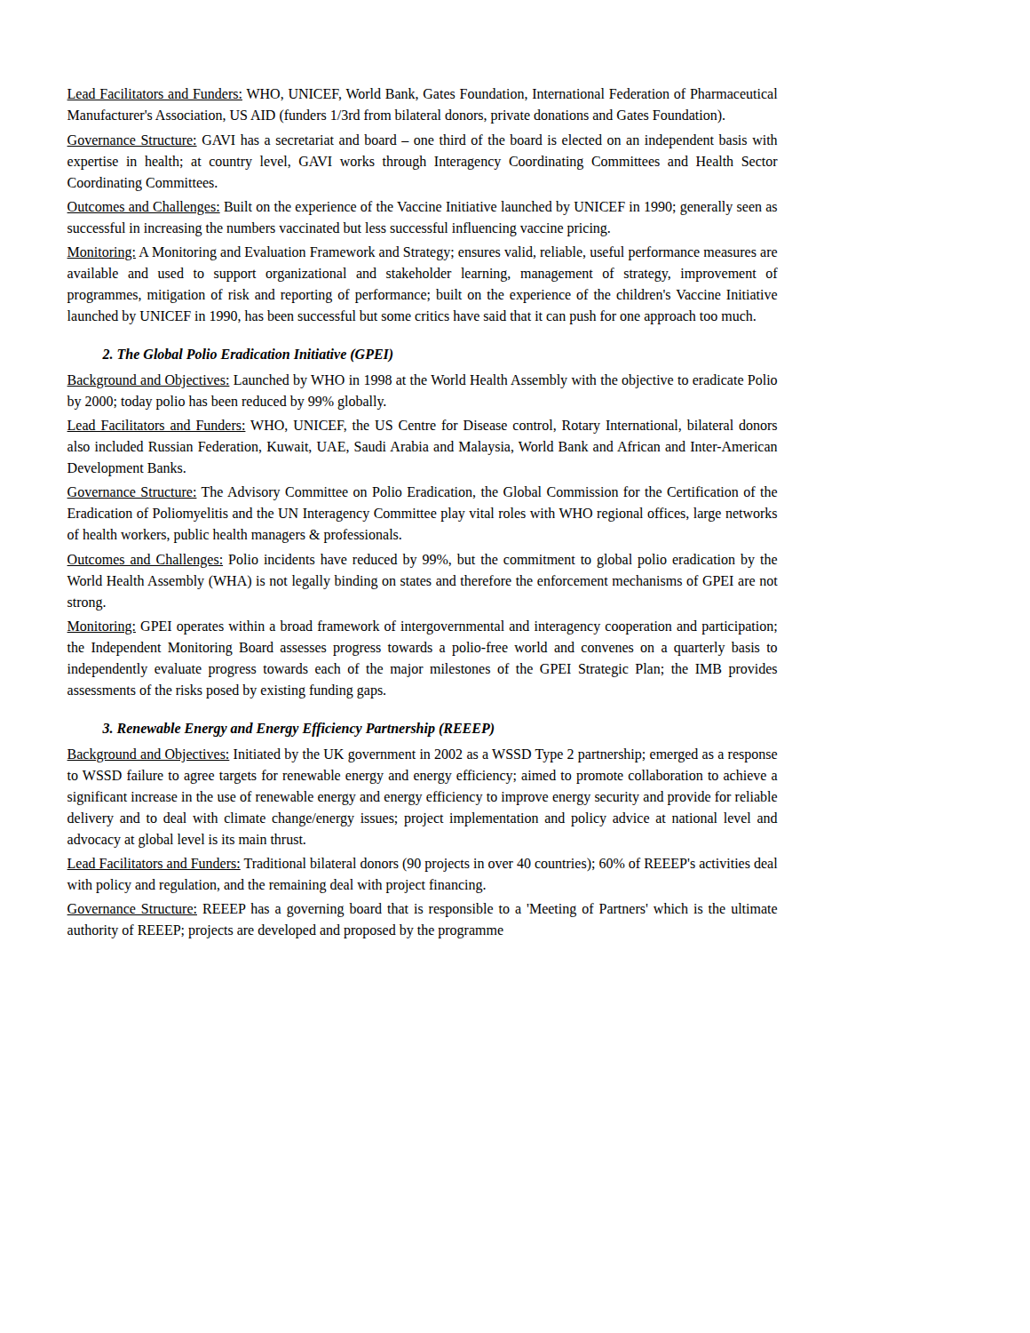Lead Facilitators and Funders: WHO, UNICEF, World Bank, Gates Foundation, International Federation of Pharmaceutical Manufacturer's Association, US AID (funders 1/3rd from bilateral donors, private donations and Gates Foundation).
Governance Structure: GAVI has a secretariat and board – one third of the board is elected on an independent basis with expertise in health; at country level, GAVI works through Interagency Coordinating Committees and Health Sector Coordinating Committees.
Outcomes and Challenges: Built on the experience of the Vaccine Initiative launched by UNICEF in 1990; generally seen as successful in increasing the numbers vaccinated but less successful influencing vaccine pricing.
Monitoring: A Monitoring and Evaluation Framework and Strategy; ensures valid, reliable, useful performance measures are available and used to support organizational and stakeholder learning, management of strategy, improvement of programmes, mitigation of risk and reporting of performance; built on the experience of the children's Vaccine Initiative launched by UNICEF in 1990, has been successful but some critics have said that it can push for one approach too much.
2. The Global Polio Eradication Initiative (GPEI)
Background and Objectives: Launched by WHO in 1998 at the World Health Assembly with the objective to eradicate Polio by 2000; today polio has been reduced by 99% globally.
Lead Facilitators and Funders: WHO, UNICEF, the US Centre for Disease control, Rotary International, bilateral donors also included Russian Federation, Kuwait, UAE, Saudi Arabia and Malaysia, World Bank and African and Inter-American Development Banks.
Governance Structure: The Advisory Committee on Polio Eradication, the Global Commission for the Certification of the Eradication of Poliomyelitis and the UN Interagency Committee play vital roles with WHO regional offices, large networks of health workers, public health managers & professionals.
Outcomes and Challenges: Polio incidents have reduced by 99%, but the commitment to global polio eradication by the World Health Assembly (WHA) is not legally binding on states and therefore the enforcement mechanisms of GPEI are not strong.
Monitoring: GPEI operates within a broad framework of intergovernmental and interagency cooperation and participation; the Independent Monitoring Board assesses progress towards a polio-free world and convenes on a quarterly basis to independently evaluate progress towards each of the major milestones of the GPEI Strategic Plan; the IMB provides assessments of the risks posed by existing funding gaps.
3. Renewable Energy and Energy Efficiency Partnership (REEEP)
Background and Objectives: Initiated by the UK government in 2002 as a WSSD Type 2 partnership; emerged as a response to WSSD failure to agree targets for renewable energy and energy efficiency; aimed to promote collaboration to achieve a significant increase in the use of renewable energy and energy efficiency to improve energy security and provide for reliable delivery and to deal with climate change/energy issues; project implementation and policy advice at national level and advocacy at global level is its main thrust.
Lead Facilitators and Funders: Traditional bilateral donors (90 projects in over 40 countries); 60% of REEEP's activities deal with policy and regulation, and the remaining deal with project financing.
Governance Structure: REEEP has a governing board that is responsible to a 'Meeting of Partners' which is the ultimate authority of REEEP; projects are developed and proposed by the programme